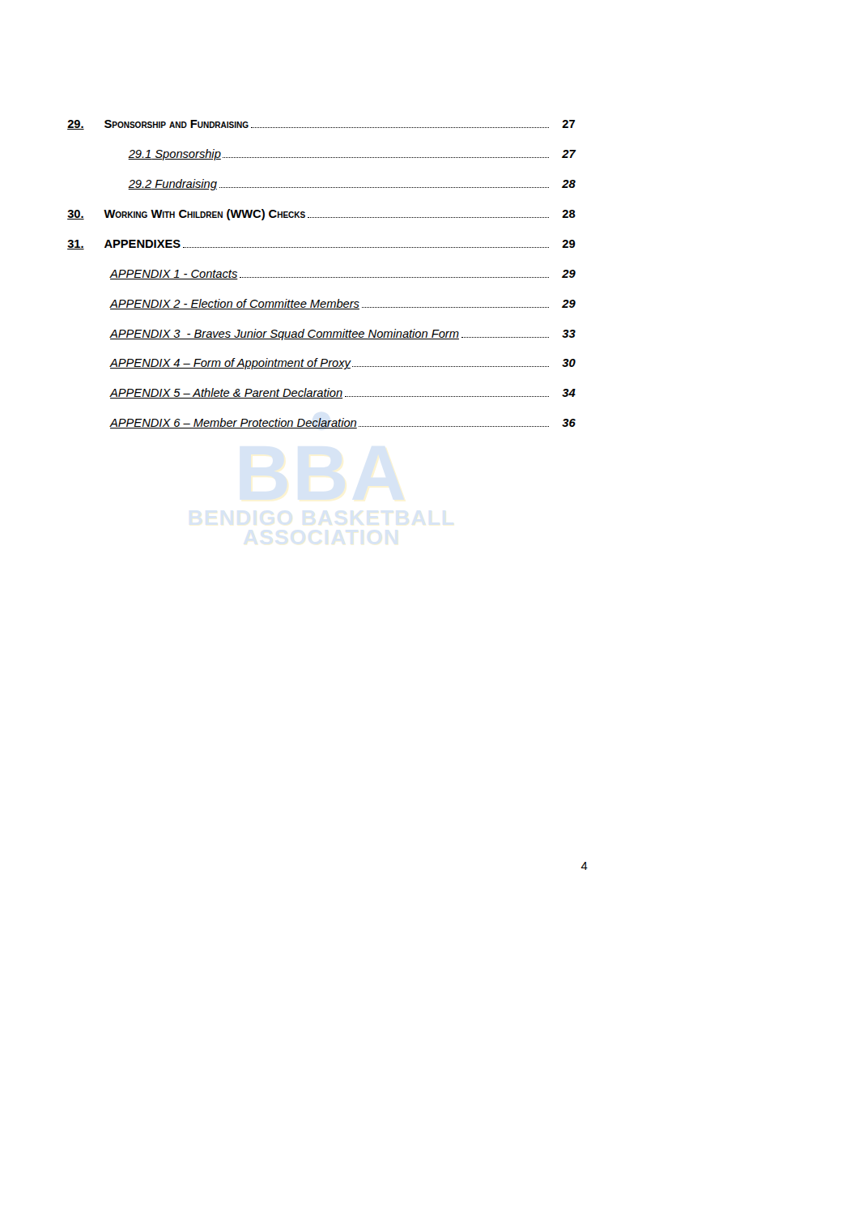●
BBA
BENDIGO BASKETBALL
ASSOCIATION
29. Sponsorship and Fundraising 27
29.1 Sponsorship 27
29.2 Fundraising 28
30. Working With Children (WWC) Checks 28
31. APPENDIXES 29
APPENDIX 1 - Contacts 29
APPENDIX 2 - Election of Committee Members 29
APPENDIX 3 - Braves Junior Squad Committee Nomination Form 33
APPENDIX 4 – Form of Appointment of Proxy 30
APPENDIX 5 – Athlete & Parent Declaration 34
APPENDIX 6 – Member Protection Declaration 36
4